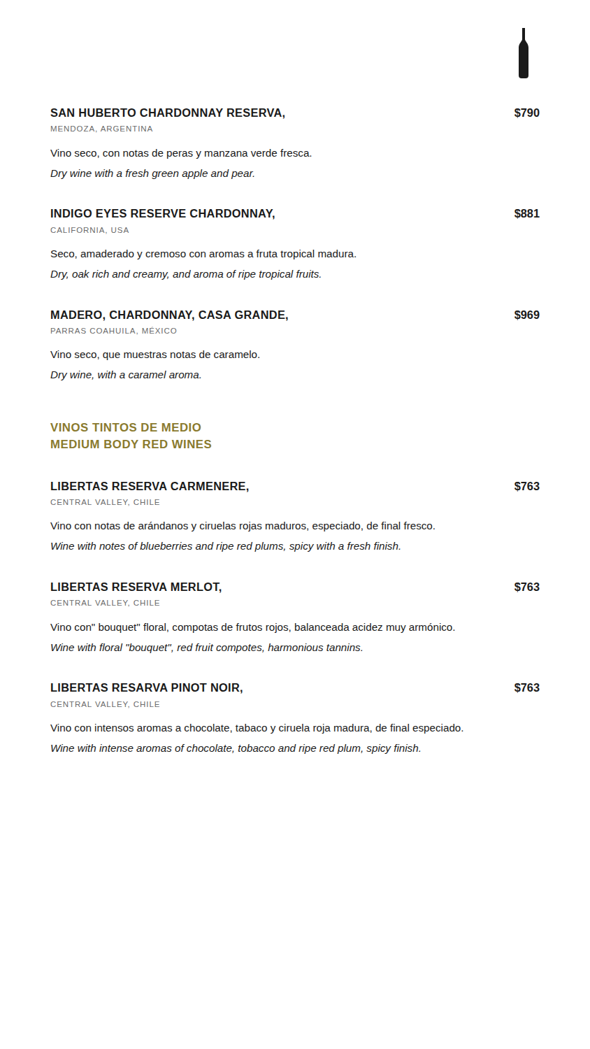San Huberto Chardonnay Reserva,
$790
Mendoza, Argentina
Vino seco, con notas de peras y manzana verde fresca.
Dry wine with a fresh green apple and pear.
Indigo Eyes Reserve Chardonnay,
$881
California, USA
Seco, amaderado y cremoso con aromas a fruta tropical madura.
Dry, oak rich and creamy, and aroma of ripe tropical fruits.
Madero, Chardonnay, Casa Grande,
$969
Parras Coahuila, México
Vino seco, que muestras notas de caramelo.
Dry wine, with a caramel aroma.
Vinos Tintos de Medio Medium Body Red Wines
Libertas Reserva Carmenere,
$763
Central Valley, Chile
Vino con notas de arándanos y ciruelas rojas maduros, especiado, de final fresco.
Wine with notes of blueberries and ripe red plums, spicy with a fresh finish.
Libertas Reserva Merlot,
$763
Central Valley, Chile
Vino con" bouquet" floral, compotas de frutos rojos, balanceada acidez muy armónico.
Wine with floral "bouquet", red fruit compotes, harmonious tannins.
Libertas Resarva Pinot Noir,
$763
Central Valley, Chile
Vino con intensos aromas a chocolate, tabaco y ciruela roja madura, de final especiado.
Wine with intense aromas of chocolate, tobacco and ripe red plum, spicy finish.